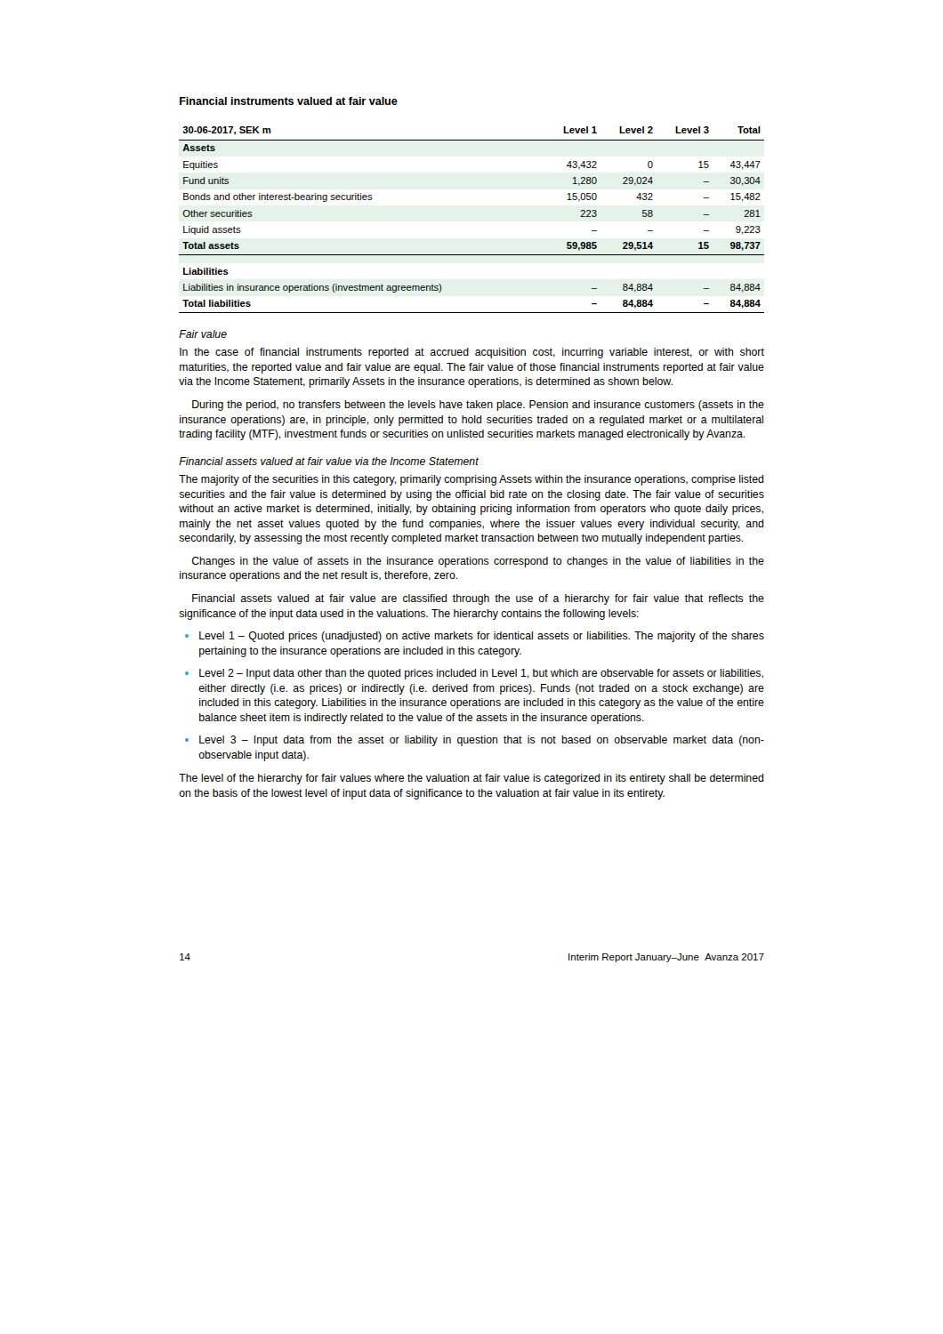Financial instruments valued at fair value
| 30-06-2017, SEK m | Level 1 | Level 2 | Level 3 | Total |
| --- | --- | --- | --- | --- |
| Assets | | | | |
| Equities | 43,432 | 0 | 15 | 43,447 |
| Fund units | 1,280 | 29,024 | – | 30,304 |
| Bonds and other interest-bearing securities | 15,050 | 432 | – | 15,482 |
| Other securities | 223 | 58 | – | 281 |
| Liquid assets | – | – | – | 9,223 |
| Total assets | 59,985 | 29,514 | 15 | 98,737 |
| Liabilities | | | | |
| Liabilities in insurance operations (investment agreements) | – | 84,884 | – | 84,884 |
| Total liabilities | – | 84,884 | – | 84,884 |
Fair value
In the case of financial instruments reported at accrued acquisition cost, incurring variable interest, or with short maturities, the reported value and fair value are equal. The fair value of those financial instruments reported at fair value via the Income Statement, primarily Assets in the insurance operations, is determined as shown below.
During the period, no transfers between the levels have taken place. Pension and insurance customers (assets in the insurance operations) are, in principle, only permitted to hold securities traded on a regulated market or a multilateral trading facility (MTF), investment funds or securities on unlisted securities markets managed electronically by Avanza.
Financial assets valued at fair value via the Income Statement
The majority of the securities in this category, primarily comprising Assets within the insurance operations, comprise listed securities and the fair value is determined by using the official bid rate on the closing date. The fair value of securities without an active market is determined, initially, by obtaining pricing information from operators who quote daily prices, mainly the net asset values quoted by the fund companies, where the issuer values every individual security, and secondarily, by assessing the most recently completed market transaction between two mutually independent parties.
Changes in the value of assets in the insurance operations correspond to changes in the value of liabilities in the insurance operations and the net result is, therefore, zero.
Financial assets valued at fair value are classified through the use of a hierarchy for fair value that reflects the significance of the input data used in the valuations. The hierarchy contains the following levels:
Level 1 – Quoted prices (unadjusted) on active markets for identical assets or liabilities. The majority of the shares pertaining to the insurance operations are included in this category.
Level 2 – Input data other than the quoted prices included in Level 1, but which are observable for assets or liabilities, either directly (i.e. as prices) or indirectly (i.e. derived from prices). Funds (not traded on a stock exchange) are included in this category. Liabilities in the insurance operations are included in this category as the value of the entire balance sheet item is indirectly related to the value of the assets in the insurance operations.
Level 3 – Input data from the asset or liability in question that is not based on observable market data (non-observable input data).
The level of the hierarchy for fair values where the valuation at fair value is categorized in its entirety shall be determined on the basis of the lowest level of input data of significance to the valuation at fair value in its entirety.
14 Interim Report January–June Avanza 2017